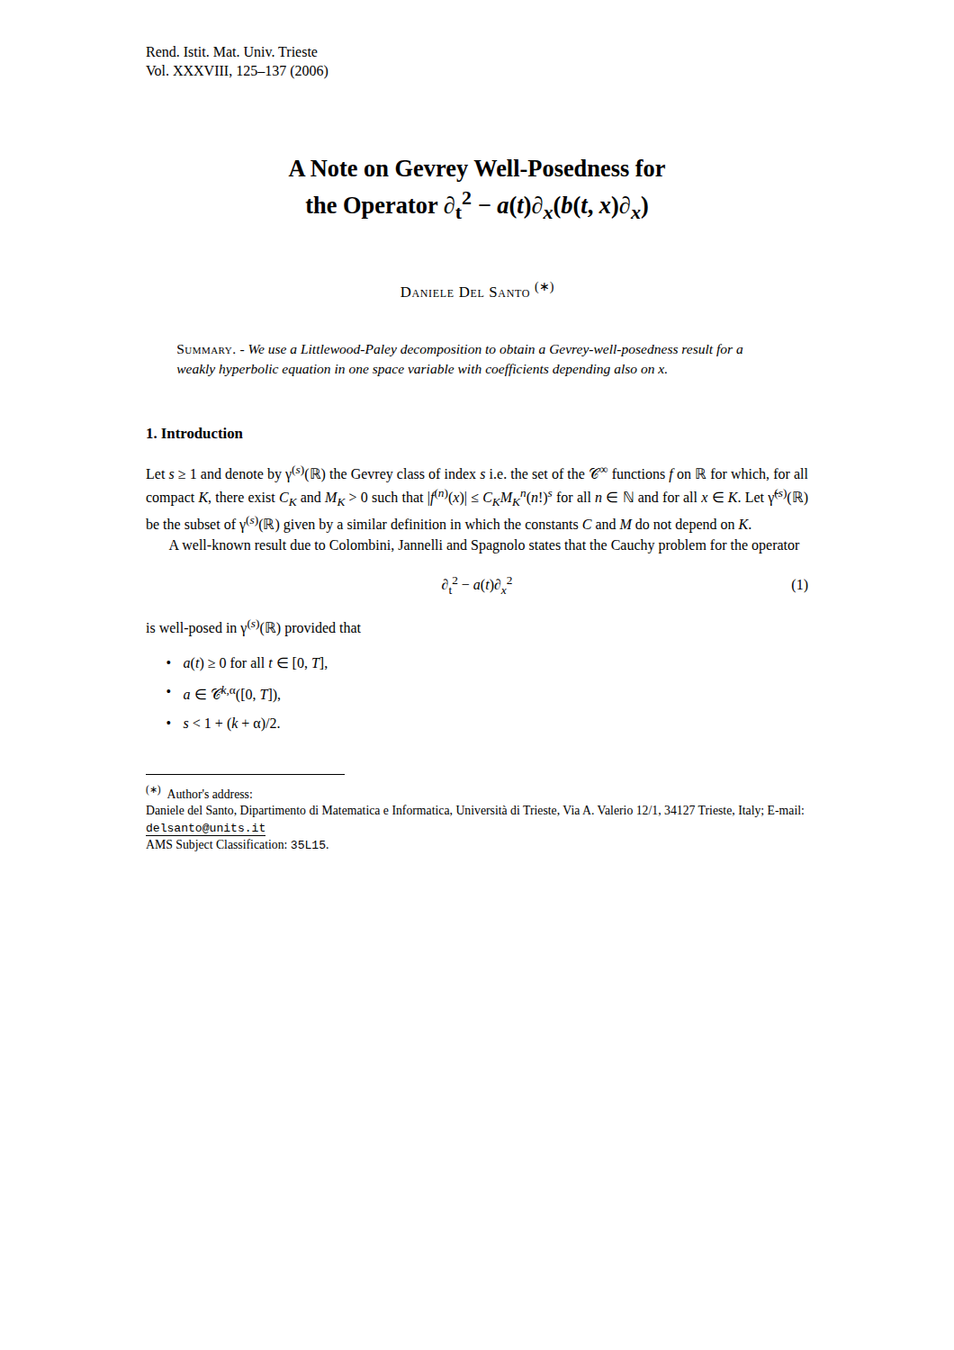Rend. Istit. Mat. Univ. Trieste
Vol. XXXVIII, 125–137 (2006)
A Note on Gevrey Well-Posedness for
the Operator ∂t2 − a(t)∂x(b(t, x)∂x)
Daniele Del Santo (∗)
Summary. - We use a Littlewood-Paley decomposition to obtain a Gevrey-well-posedness result for a weakly hyperbolic equation in one space variable with coefficients depending also on x.
1. Introduction
Let s ≥ 1 and denote by γ(s)(ℝ) the Gevrey class of index s i.e. the set of the 𝒞∞ functions f on ℝ for which, for all compact K, there exist CK and MK > 0 such that |f(n)(x)| ≤ CK MKn(n!)s for all n ∈ ℕ and for all x ∈ K. Let γ̃(s)(ℝ) be the subset of γ(s)(ℝ) given by a similar definition in which the constants C and M do not depend on K.
A well-known result due to Colombini, Jannelli and Spagnolo states that the Cauchy problem for the operator
∂t2 − a(t)∂x2 (1)
is well-posed in γ(s)(ℝ) provided that
a(t) ≥ 0 for all t ∈ [0, T],
a ∈ 𝒞k,α([0, T]),
s < 1 + (k + α)/2.
(∗) Author's address:
Daniele del Santo, Dipartimento di Matematica e Informatica, Università di Trieste, Via A. Valerio 12/1, 34127 Trieste, Italy; E-mail: delsanto@units.it
AMS Subject Classification: 35L15.